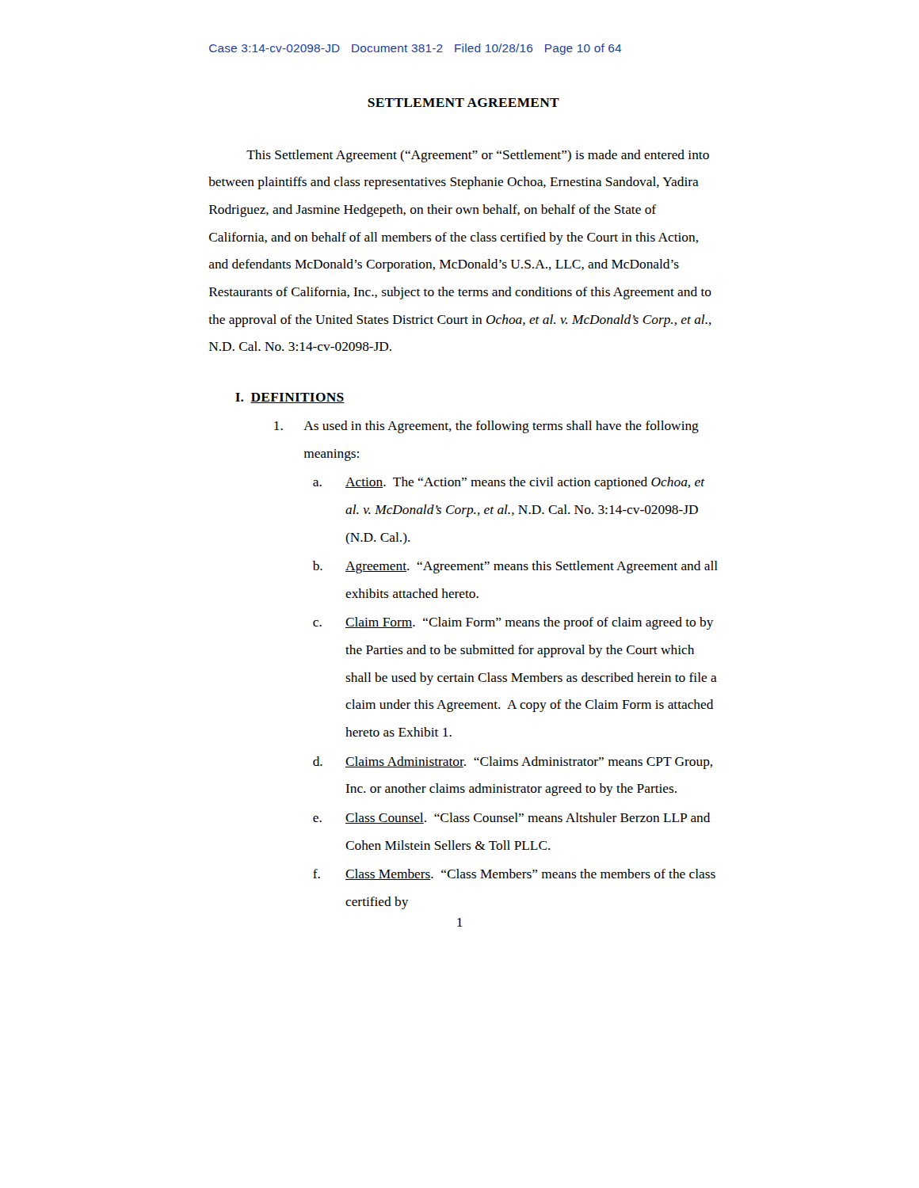Case 3:14-cv-02098-JD Document 381-2 Filed 10/28/16 Page 10 of 64
SETTLEMENT AGREEMENT
This Settlement Agreement (“Agreement” or “Settlement”) is made and entered into between plaintiffs and class representatives Stephanie Ochoa, Ernestina Sandoval, Yadira Rodriguez, and Jasmine Hedgepeth, on their own behalf, on behalf of the State of California, and on behalf of all members of the class certified by the Court in this Action, and defendants McDonald’s Corporation, McDonald’s U.S.A., LLC, and McDonald’s Restaurants of California, Inc., subject to the terms and conditions of this Agreement and to the approval of the United States District Court in Ochoa, et al. v. McDonald’s Corp., et al., N.D. Cal. No. 3:14-cv-02098-JD.
I. DEFINITIONS
1. As used in this Agreement, the following terms shall have the following meanings:
a. Action. The “Action” means the civil action captioned Ochoa, et al. v. McDonald’s Corp., et al., N.D. Cal. No. 3:14-cv-02098-JD (N.D. Cal.).
b. Agreement. “Agreement” means this Settlement Agreement and all exhibits attached hereto.
c. Claim Form. “Claim Form” means the proof of claim agreed to by the Parties and to be submitted for approval by the Court which shall be used by certain Class Members as described herein to file a claim under this Agreement. A copy of the Claim Form is attached hereto as Exhibit 1.
d. Claims Administrator. “Claims Administrator” means CPT Group, Inc. or another claims administrator agreed to by the Parties.
e. Class Counsel. “Class Counsel” means Altshuler Berzon LLP and Cohen Milstein Sellers & Toll PLLC.
f. Class Members. “Class Members” means the members of the class certified by
1